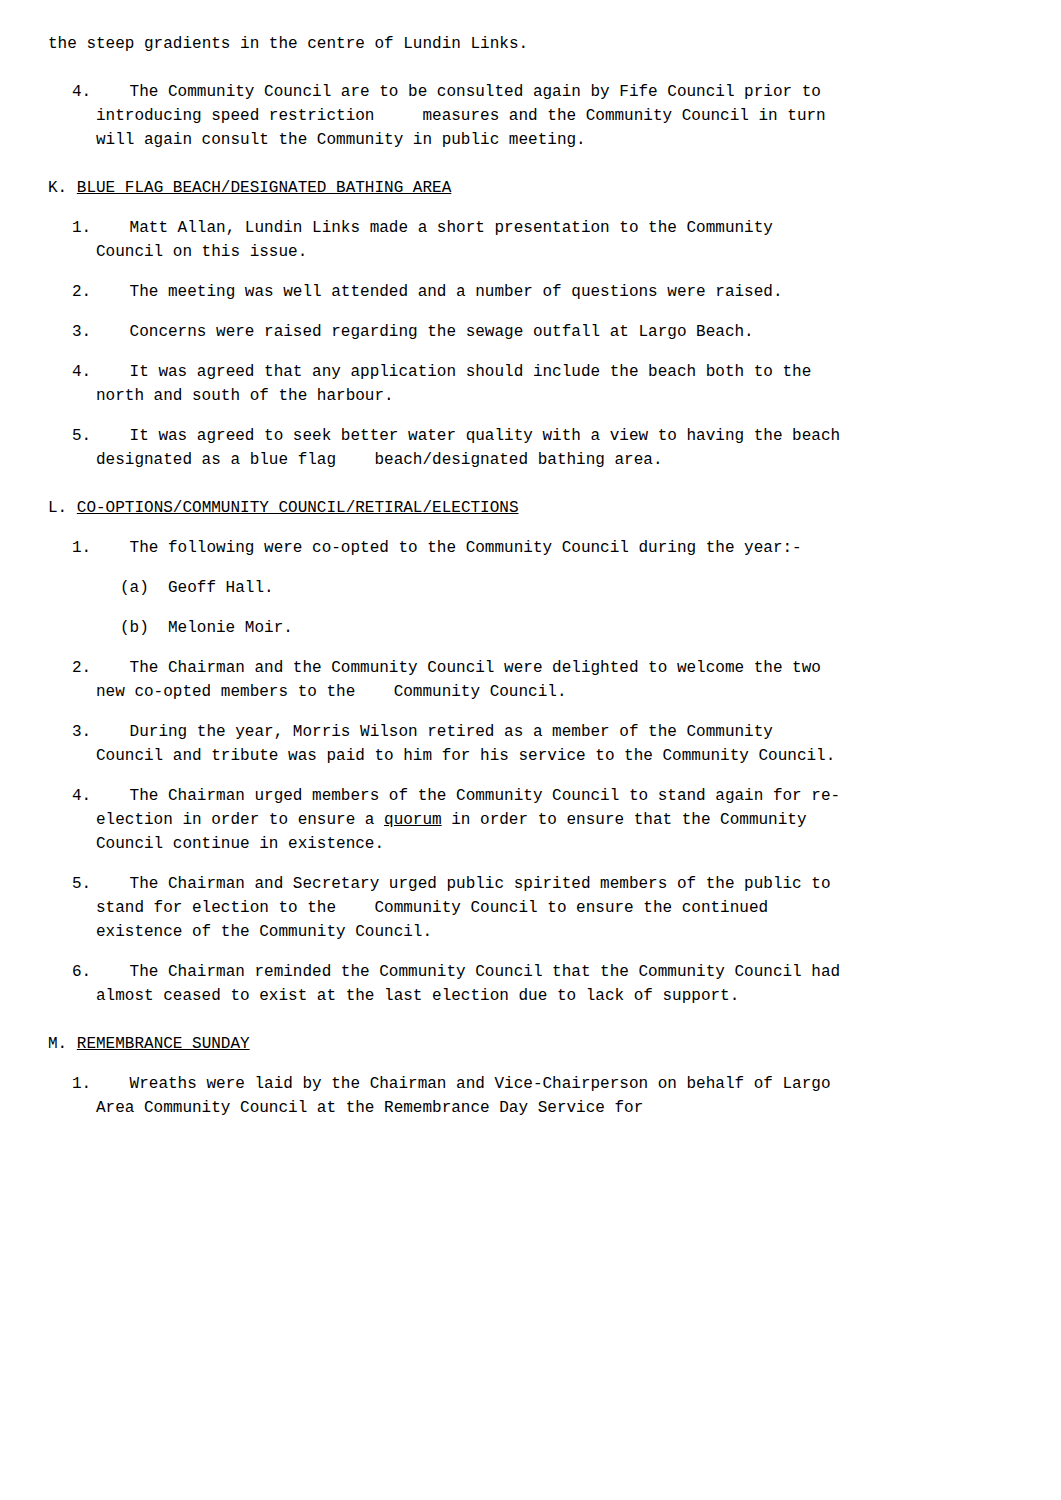the steep gradients in the centre of Lundin Links.
4. The Community Council are to be consulted again by Fife Council prior to introducing speed restriction measures and the Community Council in turn will again consult the Community in public meeting.
K. BLUE FLAG BEACH/DESIGNATED BATHING AREA
1. Matt Allan, Lundin Links made a short presentation to the Community Council on this issue.
2. The meeting was well attended and a number of questions were raised.
3. Concerns were raised regarding the sewage outfall at Largo Beach.
4. It was agreed that any application should include the beach both to the north and south of the harbour.
5. It was agreed to seek better water quality with a view to having the beach designated as a blue flag beach/designated bathing area.
L. CO-OPTIONS/COMMUNITY COUNCIL/RETIRAL/ELECTIONS
1. The following were co-opted to the Community Council during the year:-
(a) Geoff Hall.
(b) Melonie Moir.
2. The Chairman and the Community Council were delighted to welcome the two new co-opted members to the Community Council.
3. During the year, Morris Wilson retired as a member of the Community Council and tribute was paid to him for his service to the Community Council.
4. The Chairman urged members of the Community Council to stand again for re-election in order to ensure a quorum in order to ensure that the Community Council continue in existence.
5. The Chairman and Secretary urged public spirited members of the public to stand for election to the Community Council to ensure the continued existence of the Community Council.
6. The Chairman reminded the Community Council that the Community Council had almost ceased to exist at the last election due to lack of support.
M. REMEMBRANCE SUNDAY
1. Wreaths were laid by the Chairman and Vice-Chairperson on behalf of Largo Area Community Council at the Remembrance Day Service for